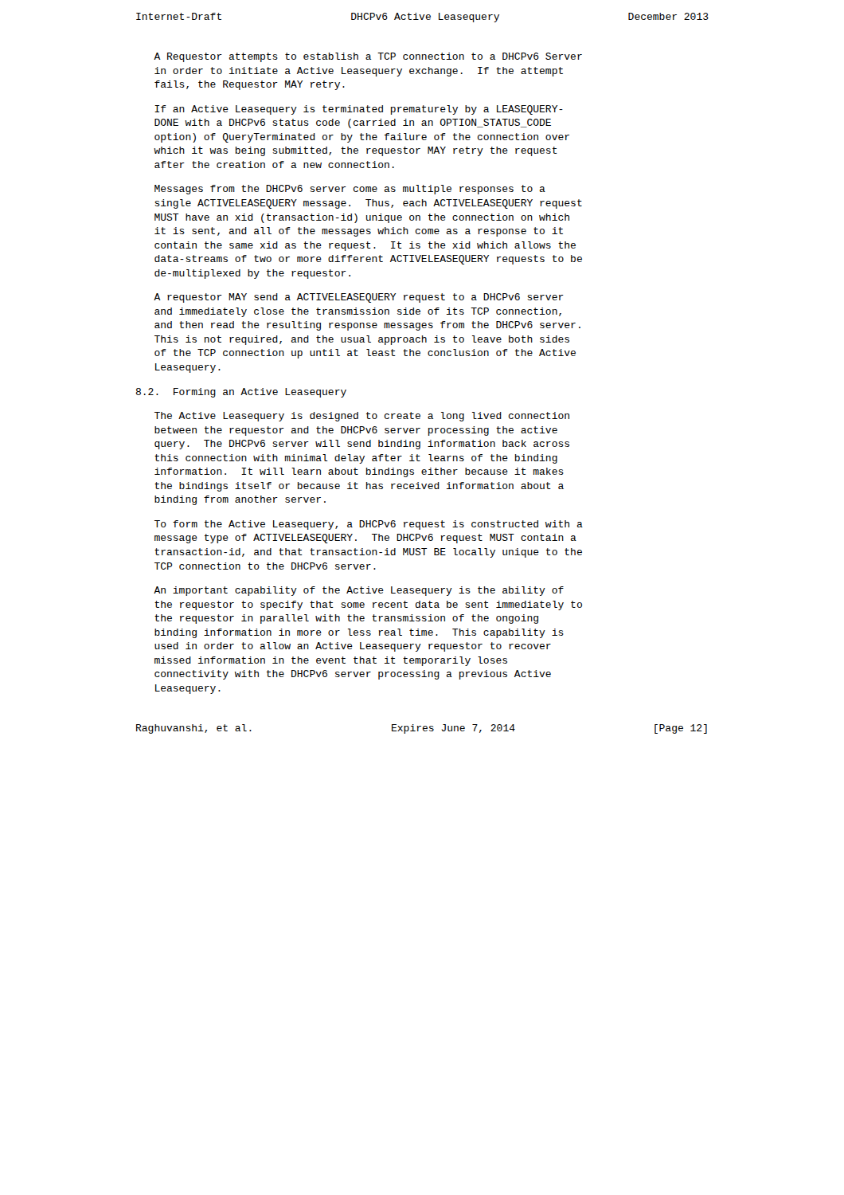Internet-Draft DHCPv6 Active Leasequery December 2013
A Requestor attempts to establish a TCP connection to a DHCPv6 Server in order to initiate a Active Leasequery exchange. If the attempt fails, the Requestor MAY retry.
If an Active Leasequery is terminated prematurely by a LEASEQUERY- DONE with a DHCPv6 status code (carried in an OPTION_STATUS_CODE option) of QueryTerminated or by the failure of the connection over which it was being submitted, the requestor MAY retry the request after the creation of a new connection.
Messages from the DHCPv6 server come as multiple responses to a single ACTIVELEASEQUERY message. Thus, each ACTIVELEASEQUERY request MUST have an xid (transaction-id) unique on the connection on which it is sent, and all of the messages which come as a response to it contain the same xid as the request. It is the xid which allows the data-streams of two or more different ACTIVELEASEQUERY requests to be de-multiplexed by the requestor.
A requestor MAY send a ACTIVELEASEQUERY request to a DHCPv6 server and immediately close the transmission side of its TCP connection, and then read the resulting response messages from the DHCPv6 server. This is not required, and the usual approach is to leave both sides of the TCP connection up until at least the conclusion of the Active Leasequery.
8.2. Forming an Active Leasequery
The Active Leasequery is designed to create a long lived connection between the requestor and the DHCPv6 server processing the active query. The DHCPv6 server will send binding information back across this connection with minimal delay after it learns of the binding information. It will learn about bindings either because it makes the bindings itself or because it has received information about a binding from another server.
To form the Active Leasequery, a DHCPv6 request is constructed with a message type of ACTIVELEASEQUERY. The DHCPv6 request MUST contain a transaction-id, and that transaction-id MUST BE locally unique to the TCP connection to the DHCPv6 server.
An important capability of the Active Leasequery is the ability of the requestor to specify that some recent data be sent immediately to the requestor in parallel with the transmission of the ongoing binding information in more or less real time. This capability is used in order to allow an Active Leasequery requestor to recover missed information in the event that it temporarily loses connectivity with the DHCPv6 server processing a previous Active Leasequery.
Raghuvanshi, et al. Expires June 7, 2014 [Page 12]